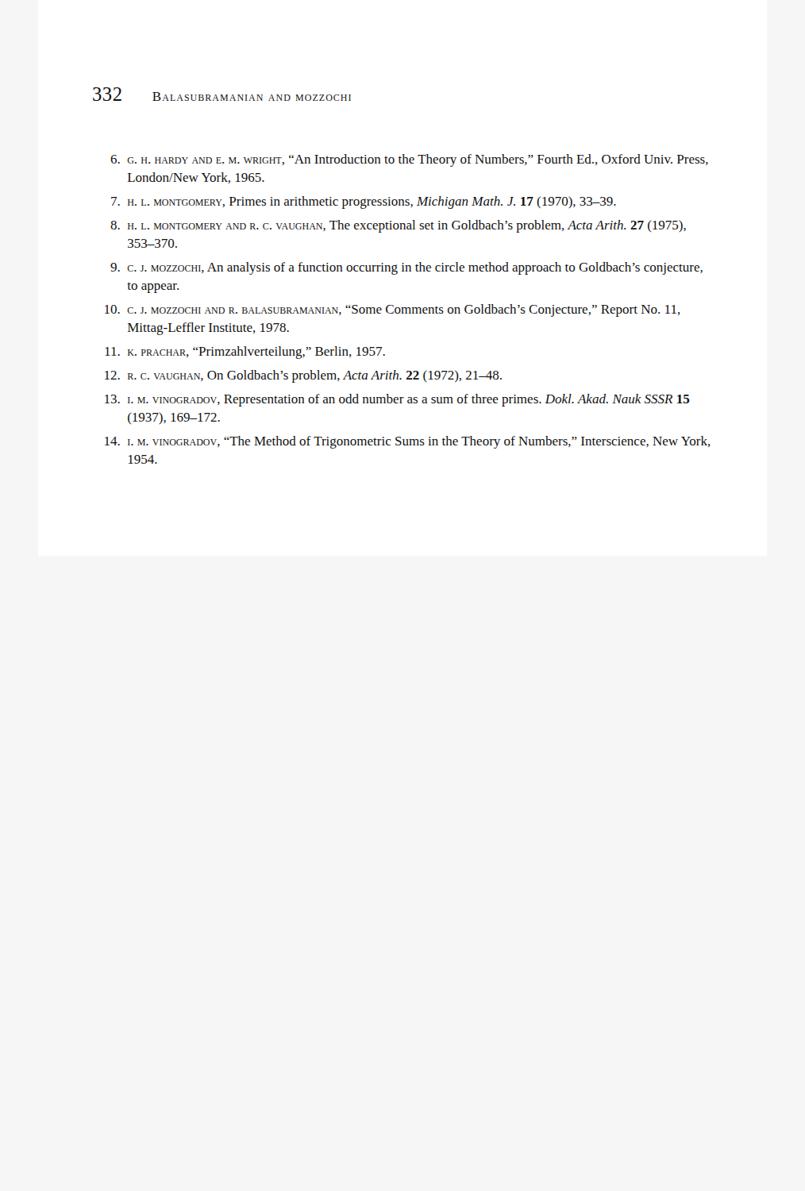332 Balasubramanian and Mozzochi
G. H. Hardy and E. M. Wright, “An Introduction to the Theory of Numbers,” Fourth Ed., Oxford Univ. Press, London/New York, 1965.
H. L. Montgomery, Primes in arithmetic progressions, Michigan Math. J. 17 (1970), 33–39.
H. L. Montgomery and R. C. Vaughan, The exceptional set in Goldbach’s problem, Acta Arith. 27 (1975), 353–370.
C. J. Mozzochi, An analysis of a function occurring in the circle method approach to Goldbach’s conjecture, to appear.
C. J. Mozzochi and R. Balasubramanian, “Some Comments on Goldbach’s Conjecture,” Report No. 11, Mittag-Leffler Institute, 1978.
K. Prachar, “Primzahlverteilung,” Berlin, 1957.
R. C. Vaughan, On Goldbach’s problem, Acta Arith. 22 (1972), 21–48.
I. M. Vinogradov, Representation of an odd number as a sum of three primes. Dokl. Akad. Nauk SSSR 15 (1937), 169–172.
I. M. Vinogradov, “The Method of Trigonometric Sums in the Theory of Numbers,” Interscience, New York, 1954.